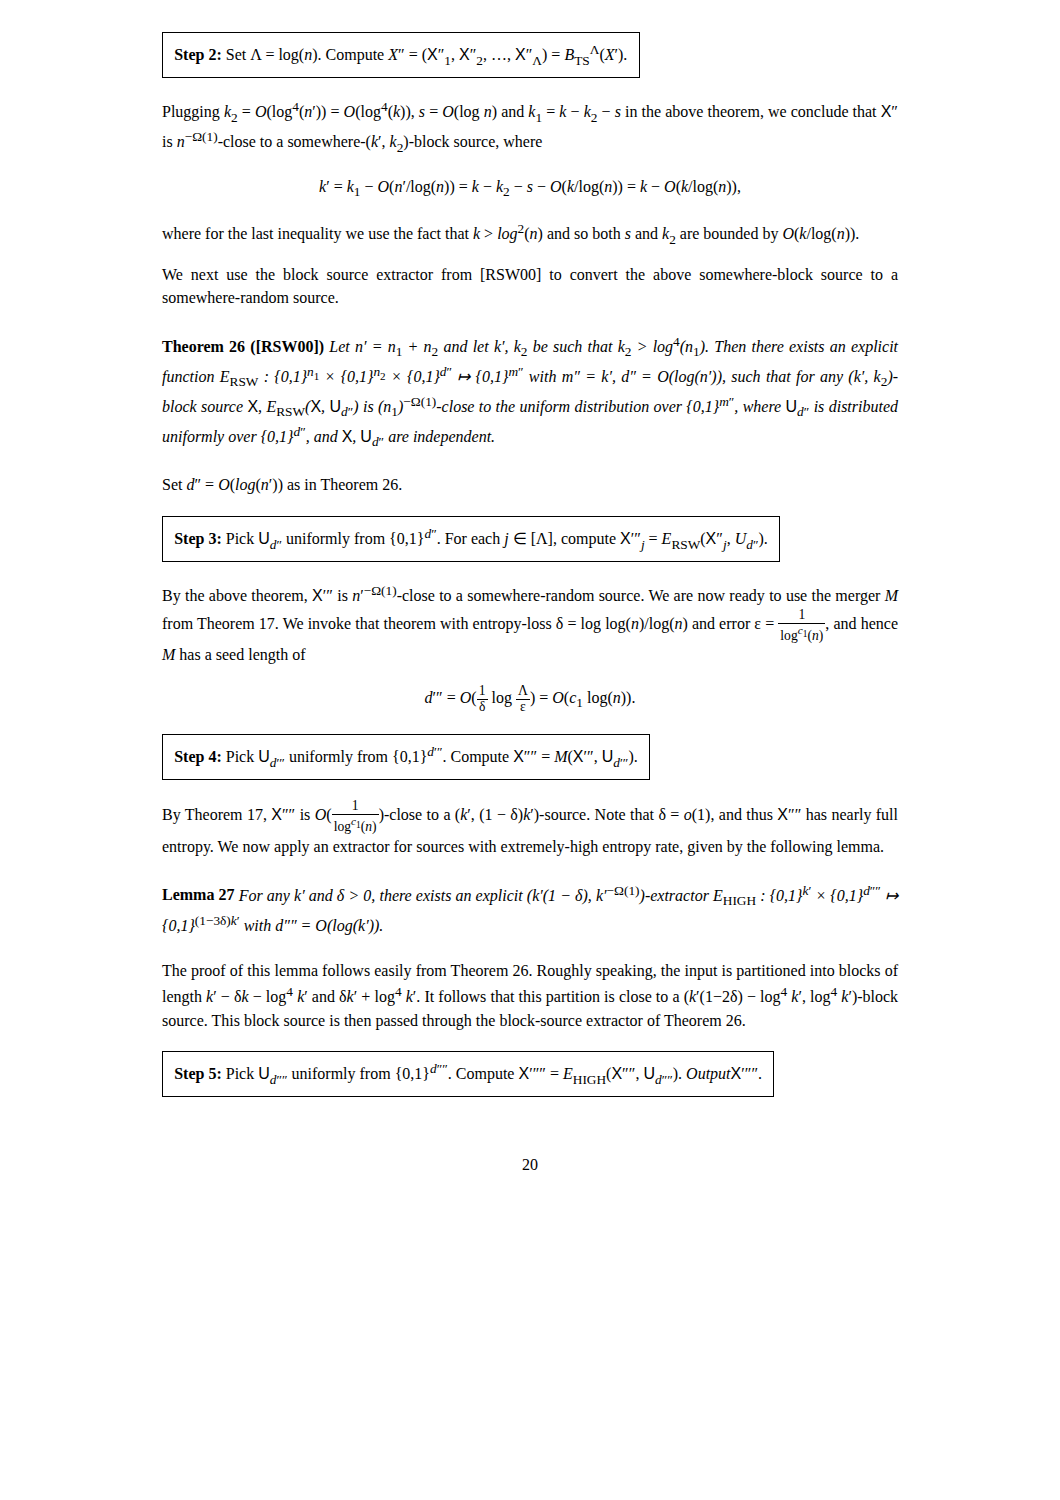Step 2: Set Λ = log(n). Compute X″ = (X″1, X″2, …, X″Λ) = BTSΛ(X′).
Plugging k2 = O(log4(n′)) = O(log4(k)), s = O(log n) and k1 = k − k2 − s in the above theorem, we conclude that X″ is n−Ω(1)-close to a somewhere-(k′, k2)-block source, where
k′ = k1 − O(n′/log(n)) = k − k2 − s − O(k/log(n)) = k − O(k/log(n)),
where for the last inequality we use the fact that k > log2(n) and so both s and k2 are bounded by O(k/log(n)).
We next use the block source extractor from [RSW00] to convert the above somewhere-block source to a somewhere-random source.
Theorem 26 ([RSW00]) Let n′ = n1 + n2 and let k′, k2 be such that k2 > log4(n1). Then there exists an explicit function ERSW : {0,1}n1 × {0,1}n2 × {0,1}d″ ↦ {0,1}m″ with m″ = k′, d″ = O(log(n′)), such that for any (k′, k2)-block source X, ERSW(X, Ud″) is (n1)−Ω(1)-close to the uniform distribution over {0,1}m″, where Ud″ is distributed uniformly over {0,1}d″, and X, Ud″ are independent.
Set d″ = O(log(n′)) as in Theorem 26.
Step 3: Pick Ud″ uniformly from {0,1}d″. For each j ∈ [Λ], compute X′″j = ERSW(X″j, Ud″).
By the above theorem, X′″ is n′−Ω(1)-close to a somewhere-random source. We are now ready to use the merger M from Theorem 17. We invoke that theorem with entropy-loss δ = log log(n)/log(n) and error ε = 1 logc1(n), and hence M has a seed length of
d′″ = O(1 δ log Λε) = O(c1 log(n)).
Step 4: Pick Ud′″ uniformly from {0,1}d′″. Compute X″″ = M(X′″, Ud′″).
By Theorem 17, X″″ is O(1 logc1(n))-close to a (k′, (1 − δ)k′)-source. Note that δ = o(1), and thus X″″ has nearly full entropy. We now apply an extractor for sources with extremely-high entropy rate, given by the following lemma.
Lemma 27 For any k′ and δ > 0, there exists an explicit (k′(1 − δ), k′−Ω(1))-extractor EHIGH : {0,1}k′ × {0,1}d″″ ↦ {0,1}(1−3δ)k′ with d″″ = O(log(k′)).
The proof of this lemma follows easily from Theorem 26. Roughly speaking, the input is partitioned into blocks of length k′ − δk − log4 k′ and δk′ + log4 k′. It follows that this partition is close to a (k′(1−2δ) − log4 k′, log4 k′)-block source. This block source is then passed through the block-source extractor of Theorem 26.
Step 5: Pick Ud″″ uniformly from {0,1}d″″. Compute X′″″ = EHIGH(X″″, Ud″″). Output X′″″.
20